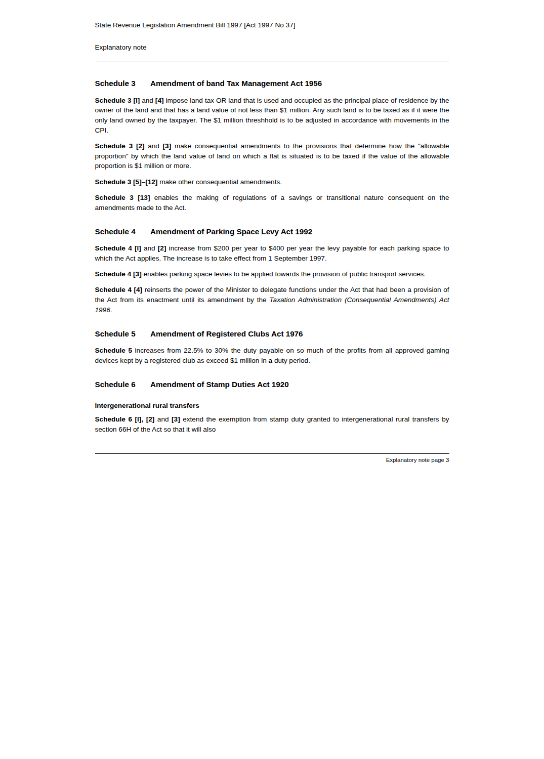State Revenue Legislation Amendment Bill 1997 [Act 1997 No 37]
Explanatory note
Schedule 3 Amendment of band Tax Management Act 1956
Schedule 3 [l] and [4] impose land tax OR land that is used and occupied as the principal place of residence by the owner of the land and that has a land value of not less than $1 million. Any such land is to be taxed as if it were the only land owned by the taxpayer. The $1 million threshhold is to be adjusted in accordance with movements in the CPI.
Schedule 3 [2] and [3] make consequential amendments to the provisions that determine how the "allowable proportion" by which the land value of land on which a flat is situated is to be taxed if the value of the allowable proportion is $1 million or more.
Schedule 3 [5]–[12] make other consequential amendments.
Schedule 3 [13] enables the making of regulations of a savings or transitional nature consequent on the amendments made to the Act.
Schedule 4 Amendment of Parking Space Levy Act 1992
Schedule 4 [l] and [2] increase from $200 per year to $400 per year the levy payable for each parking space to which the Act applies. The increase is to take effect from 1 September 1997.
Schedule 4 [3] enables parking space levies to be applied towards the provision of public transport services.
Schedule 4 [4] reinserts the power of the Minister to delegate functions under the Act that had been a provision of the Act from its enactment until its amendment by the Taxation Administration (Consequential Amendments) Act 1996.
Schedule 5 Amendment of Registered Clubs Act 1976
Schedule 5 increases from 22.5% to 30% the duty payable on so much of the profits from all approved gaming devices kept by a registered club as exceed $1 million in a duty period.
Schedule 6 Amendment of Stamp Duties Act 1920
lntergenerational rural transfers
Schedule 6 [l], [2] and [3] extend the exemption from stamp duty granted to intergenerational rural transfers by section 66H of the Act so that it will also
Explanatory note page 3